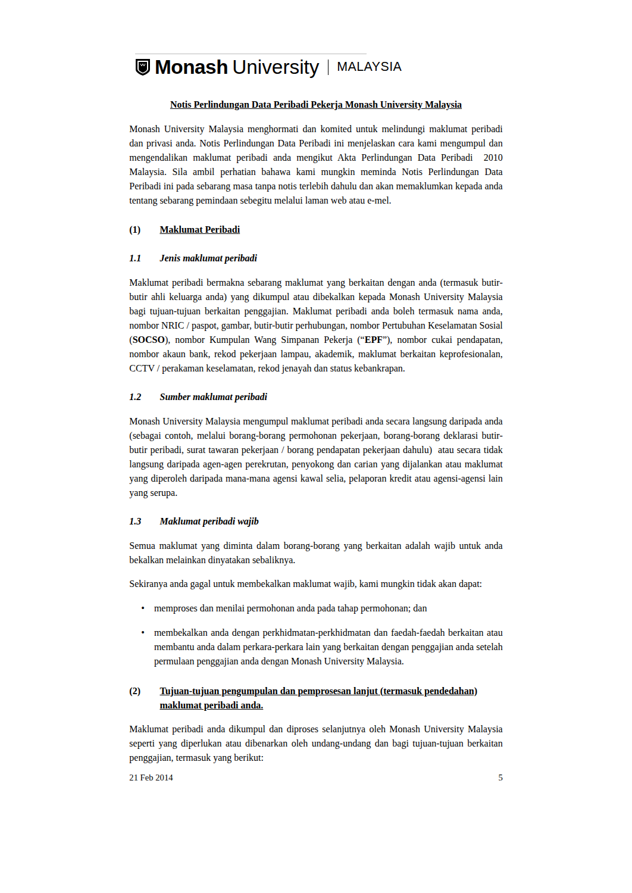Monash University MALAYSIA
Notis Perlindungan Data Peribadi Pekerja Monash University Malaysia
Monash University Malaysia menghormati dan komited untuk melindungi maklumat peribadi dan privasi anda. Notis Perlindungan Data Peribadi ini menjelaskan cara kami mengumpul dan mengendalikan maklumat peribadi anda mengikut Akta Perlindungan Data Peribadi 2010 Malaysia. Sila ambil perhatian bahawa kami mungkin meminda Notis Perlindungan Data Peribadi ini pada sebarang masa tanpa notis terlebih dahulu dan akan memaklumkan kepada anda tentang sebarang pemindaan sebegitu melalui laman web atau e-mel.
(1) Maklumat Peribadi
1.1 Jenis maklumat peribadi
Maklumat peribadi bermakna sebarang maklumat yang berkaitan dengan anda (termasuk butir-butir ahli keluarga anda) yang dikumpul atau dibekalkan kepada Monash University Malaysia bagi tujuan-tujuan berkaitan penggajian. Maklumat peribadi anda boleh termasuk nama anda, nombor NRIC / paspot, gambar, butir-butir perhubungan, nombor Pertubuhan Keselamatan Sosial (SOCSO), nombor Kumpulan Wang Simpanan Pekerja (“EPF”), nombor cukai pendapatan, nombor akaun bank, rekod pekerjaan lampau, akademik, maklumat berkaitan keprofesionalan, CCTV / perakaman keselamatan, rekod jenayah dan status kebankrapan.
1.2 Sumber maklumat peribadi
Monash University Malaysia mengumpul maklumat peribadi anda secara langsung daripada anda (sebagai contoh, melalui borang-borang permohonan pekerjaan, borang-borang deklarasi butir-butir peribadi, surat tawaran pekerjaan / borang pendapatan pekerjaan dahulu) atau secara tidak langsung daripada agen-agen perekrutan, penyokong dan carian yang dijalankan atau maklumat yang diperoleh daripada mana-mana agensi kawal selia, pelaporan kredit atau agensi-agensi lain yang serupa.
1.3 Maklumat peribadi wajib
Semua maklumat yang diminta dalam borang-borang yang berkaitan adalah wajib untuk anda bekalkan melainkan dinyatakan sebaliknya.
Sekiranya anda gagal untuk membekalkan maklumat wajib, kami mungkin tidak akan dapat:
memproses dan menilai permohonan anda pada tahap permohonan; dan
membekalkan anda dengan perkhidmatan-perkhidmatan dan faedah-faedah berkaitan atau membantu anda dalam perkara-perkara lain yang berkaitan dengan penggajian anda setelah permulaan penggajian anda dengan Monash University Malaysia.
(2) Tujuan-tujuan pengumpulan dan pemprosesan lanjut (termasuk pendedahan) maklumat peribadi anda.
Maklumat peribadi anda dikumpul dan diproses selanjutnya oleh Monash University Malaysia seperti yang diperlukan atau dibenarkan oleh undang-undang dan bagi tujuan-tujuan berkaitan penggajian, termasuk yang berikut:
21 Feb 2014 5